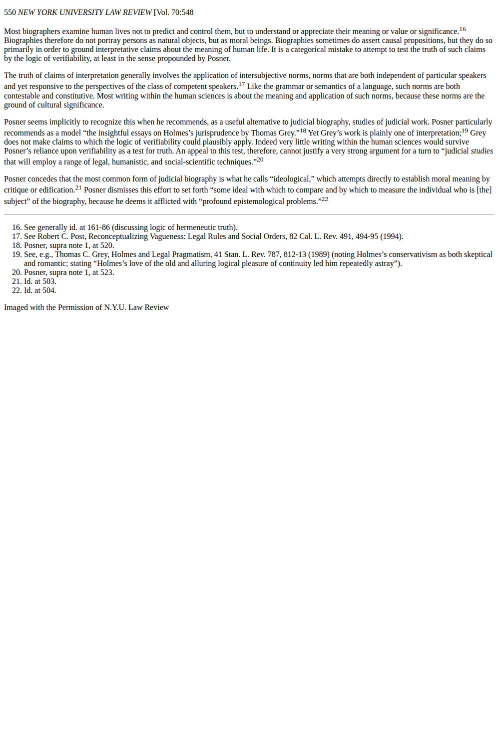550 NEW YORK UNIVERSITY LAW REVIEW [Vol. 70:548
Most biographers examine human lives not to predict and control them, but to understand or appreciate their meaning or value or significance.16 Biographies therefore do not portray persons as natural objects, but as moral beings. Biographies sometimes do assert causal propositions, but they do so primarily in order to ground interpretative claims about the meaning of human life. It is a categorical mistake to attempt to test the truth of such claims by the logic of verifiability, at least in the sense propounded by Posner.
The truth of claims of interpretation generally involves the application of intersubjective norms, norms that are both independent of particular speakers and yet responsive to the perspectives of the class of competent speakers.17 Like the grammar or semantics of a language, such norms are both contestable and constitutive. Most writing within the human sciences is about the meaning and application of such norms, because these norms are the ground of cultural significance.
Posner seems implicitly to recognize this when he recommends, as a useful alternative to judicial biography, studies of judicial work. Posner particularly recommends as a model “the insightful essays on Holmes’s jurisprudence by Thomas Grey.”18 Yet Grey’s work is plainly one of interpretation;19 Grey does not make claims to which the logic of verifiability could plausibly apply. Indeed very little writing within the human sciences would survive Posner’s reliance upon verifiability as a test for truth. An appeal to this test, therefore, cannot justify a very strong argument for a turn to “judicial studies that will employ a range of legal, humanistic, and social-scientific techniques.”20
Posner concedes that the most common form of judicial biography is what he calls “ideological,” which attempts directly to establish moral meaning by critique or edification.21 Posner dismisses this effort to set forth “some ideal with which to compare and by which to measure the individual who is [the] subject” of the biography, because he deems it afflicted with “profound epistemological problems.”22
See generally id. at 161-86 (discussing logic of hermeneutic truth).
See Robert C. Post, Reconceptualizing Vagueness: Legal Rules and Social Orders, 82 Cal. L. Rev. 491, 494-95 (1994).
Posner, supra note 1, at 520.
See, e.g., Thomas C. Grey, Holmes and Legal Pragmatism, 41 Stan. L. Rev. 787, 812-13 (1989) (noting Holmes’s conservativism as both skeptical and romantic; stating “Holmes’s love of the old and alluring logical pleasure of continuity led him repeatedly astray”).
Posner, supra note 1, at 523.
Id. at 503.
Id. at 504.
Imaged with the Permission of N.Y.U. Law Review